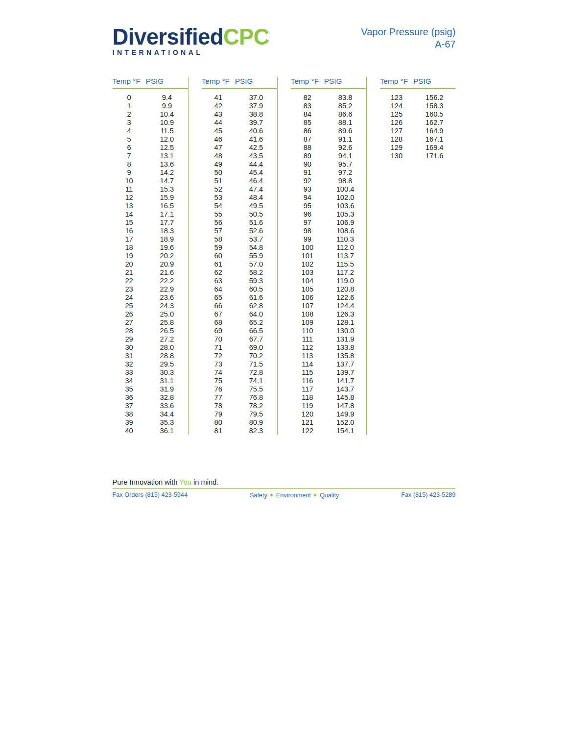Diversified CPC
INTERNATIONAL
Vapor Pressure (psig)
A-67
| Temp °F | PSIG | | Temp °F | PSIG | | Temp °F | PSIG | | Temp °F | PSIG |
| --- | --- | --- | --- | --- | --- | --- | --- | --- | --- | --- |
| 0 | 9.4 | | 41 | 37.0 | | 82 | 83.8 | | 123 | 156.2 |
| 1 | 9.9 | | 42 | 37.9 | | 83 | 85.2 | | 124 | 158.3 |
| 2 | 10.4 | | 43 | 38.8 | | 84 | 86.6 | | 125 | 160.5 |
| 3 | 10.9 | | 44 | 39.7 | | 85 | 88.1 | | 126 | 162.7 |
| 4 | 11.5 | | 45 | 40.6 | | 86 | 89.6 | | 127 | 164.9 |
| 5 | 12.0 | | 46 | 41.6 | | 87 | 91.1 | | 128 | 167.1 |
| 6 | 12.5 | | 47 | 42.5 | | 88 | 92.6 | | 129 | 169.4 |
| 7 | 13.1 | | 48 | 43.5 | | 89 | 94.1 | | 130 | 171.6 |
| 8 | 13.6 | | 49 | 44.4 | | 90 | 95.7 | | | |
| 9 | 14.2 | | 50 | 45.4 | | 91 | 97.2 | | | |
| 10 | 14.7 | | 51 | 46.4 | | 92 | 98.8 | | | |
| 11 | 15.3 | | 52 | 47.4 | | 93 | 100.4 | | | |
| 12 | 15.9 | | 53 | 48.4 | | 94 | 102.0 | | | |
| 13 | 16.5 | | 54 | 49.5 | | 95 | 103.6 | | | |
| 14 | 17.1 | | 55 | 50.5 | | 96 | 105.3 | | | |
| 15 | 17.7 | | 56 | 51.6 | | 97 | 106.9 | | | |
| 16 | 18.3 | | 57 | 52.6 | | 98 | 108.6 | | | |
| 17 | 18.9 | | 58 | 53.7 | | 99 | 110.3 | | | |
| 18 | 19.6 | | 59 | 54.8 | | 100 | 112.0 | | | |
| 19 | 20.2 | | 60 | 55.9 | | 101 | 113.7 | | | |
| 20 | 20.9 | | 61 | 57.0 | | 102 | 115.5 | | | |
| 21 | 21.6 | | 62 | 58.2 | | 103 | 117.2 | | | |
| 22 | 22.2 | | 63 | 59.3 | | 104 | 119.0 | | | |
| 23 | 22.9 | | 64 | 60.5 | | 105 | 120.8 | | | |
| 24 | 23.6 | | 65 | 61.6 | | 106 | 122.6 | | | |
| 25 | 24.3 | | 66 | 62.8 | | 107 | 124.4 | | | |
| 26 | 25.0 | | 67 | 64.0 | | 108 | 126.3 | | | |
| 27 | 25.8 | | 68 | 65.2 | | 109 | 128.1 | | | |
| 28 | 26.5 | | 69 | 66.5 | | 110 | 130.0 | | | |
| 29 | 27.2 | | 70 | 67.7 | | 111 | 131.9 | | | |
| 30 | 28.0 | | 71 | 69.0 | | 112 | 133.8 | | | |
| 31 | 28.8 | | 72 | 70.2 | | 113 | 135.8 | | | |
| 32 | 29.5 | | 73 | 71.5 | | 114 | 137.7 | | | |
| 33 | 30.3 | | 74 | 72.8 | | 115 | 139.7 | | | |
| 34 | 31.1 | | 75 | 74.1 | | 116 | 141.7 | | | |
| 35 | 31.9 | | 76 | 75.5 | | 117 | 143.7 | | | |
| 36 | 32.8 | | 77 | 76.8 | | 118 | 145.8 | | | |
| 37 | 33.6 | | 78 | 78.2 | | 119 | 147.8 | | | |
| 38 | 34.4 | | 79 | 79.5 | | 120 | 149.9 | | | |
| 39 | 35.3 | | 80 | 80.9 | | 121 | 152.0 | | | |
| 40 | 36.1 | | 81 | 82.3 | | 122 | 154.1 | | | |
Pure Innovation with You in mind.
Fax Orders (815) 423-5944
Safety ✦ Environment ✦ Quality
Fax (815) 423-5289